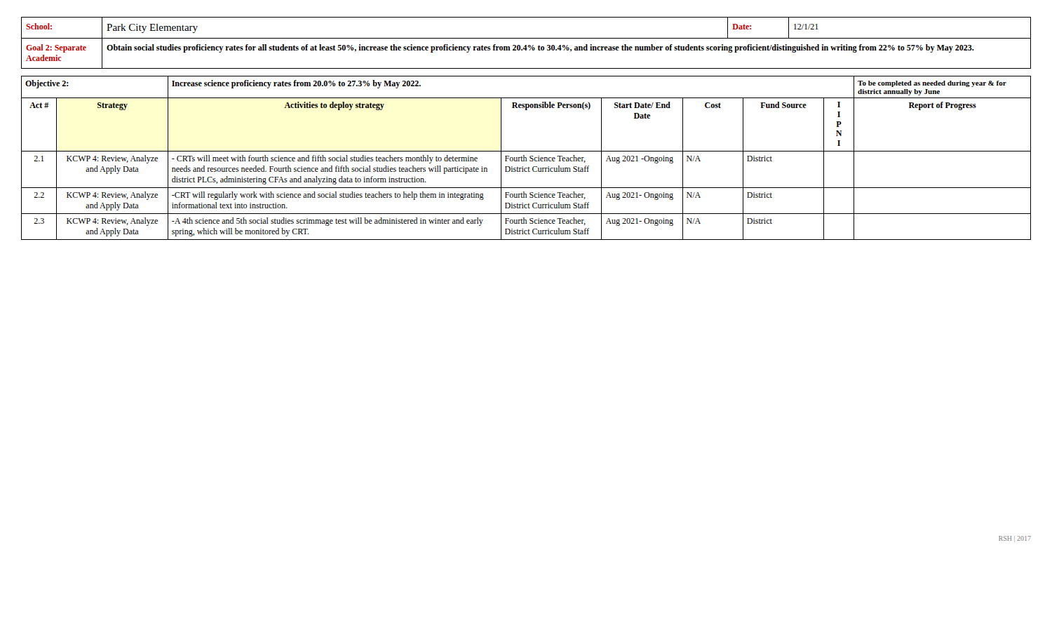| School: | Park City Elementary | Date: | 12/1/21 |
| Goal 2: Separate Academic | Obtain social studies proficiency rates for all students of at least 50%, increase the science proficiency rates from 20.4% to 30.4%, and increase the number of students scoring proficient/distinguished in writing from 22% to 57% by May 2023. |
| Objective 2: | Increase science proficiency rates from 20.0% to 27.3% by May 2022. | To be completed as needed during year & for district annually by June |
| Act # | Strategy | Activities to deploy strategy | Responsible Person(s) | Start Date/ End Date | Cost | Fund Source | I I P N I | Report of Progress |
| 2.1 | KCWP 4: Review, Analyze and Apply Data | - CRTs will meet with fourth science and fifth social studies teachers monthly to determine needs and resources needed. Fourth science and fifth social studies teachers will participate in district PLCs, administering CFAs and analyzing data to inform instruction. | Fourth Science Teacher, District Curriculum Staff | Aug 2021 -Ongoing | N/A | District | | |
| 2.2 | KCWP 4: Review, Analyze and Apply Data | -CRT will regularly work with science and social studies teachers to help them in integrating informational text into instruction. | Fourth Science Teacher, District Curriculum Staff | Aug 2021- Ongoing | N/A | District | | |
| 2.3 | KCWP 4: Review, Analyze and Apply Data | -A 4th science and 5th social studies scrimmage test will be administered in winter and early spring, which will be monitored by CRT. | Fourth Science Teacher, District Curriculum Staff | Aug 2021- Ongoing | N/A | District | | |
RSH | 2017